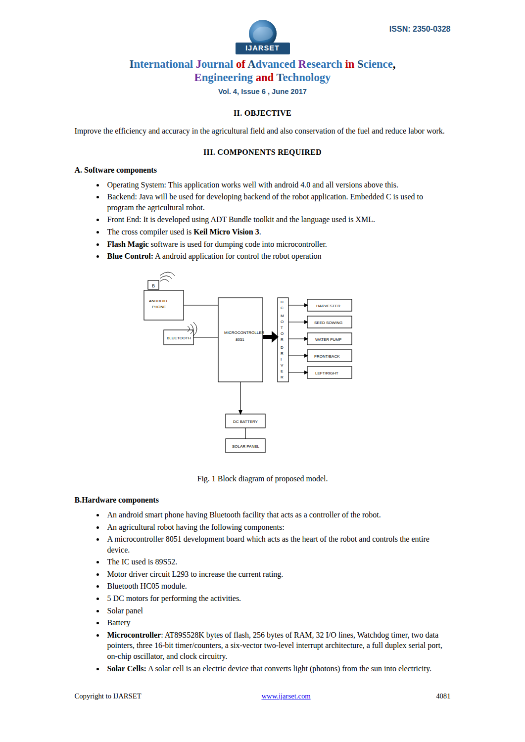ISSN: 2350-0328
IJARSET
International Journal of Advanced Research in Science,
Engineering and Technology
Vol. 4, Issue 6 , June 2017
II. OBJECTIVE
Improve the efficiency and accuracy in the agricultural field and also conservation of the fuel and reduce labor work.
III. COMPONENTS REQUIRED
A. Software components
Operating System: This application works well with android 4.0 and all versions above this.
Backend: Java will be used for developing backend of the robot application. Embedded C is used to program the agricultural robot.
Front End: It is developed using ADT Bundle toolkit and the language used is XML.
The cross compiler used is Keil Micro Vision 3.
Flash Magic software is used for dumping code into microcontroller.
Blue Control: A android application for control the robot operation
B ANDROID PHONE BLUETOOTH MICROCONTROLLER 8051 D C M O T O R D R I V E R HARVESTER SEED SOWING WATER PUMP FRONT/BACK LEFT/RIGHT DC BATTERY SOLAR PANEL
Fig. 1 Block diagram of proposed model.
B.Hardware components
An android smart phone having Bluetooth facility that acts as a controller of the robot.
An agricultural robot having the following components:
A microcontroller 8051 development board which acts as the heart of the robot and controls the entire device.
The IC used is 89S52.
Motor driver circuit L293 to increase the current rating.
Bluetooth HC05 module.
5 DC motors for performing the activities.
Solar panel
Battery
Microcontroller: AT89S528K bytes of flash, 256 bytes of RAM, 32 I/O lines, Watchdog timer, two data pointers, three 16-bit timer/counters, a six-vector two-level interrupt architecture, a full duplex serial port, on-chip oscillator, and clock circuitry.
Solar Cells: A solar cell is an electric device that converts light (photons) from the sun into electricity.
Copyright to IJARSET
www.ijarset.com
4081